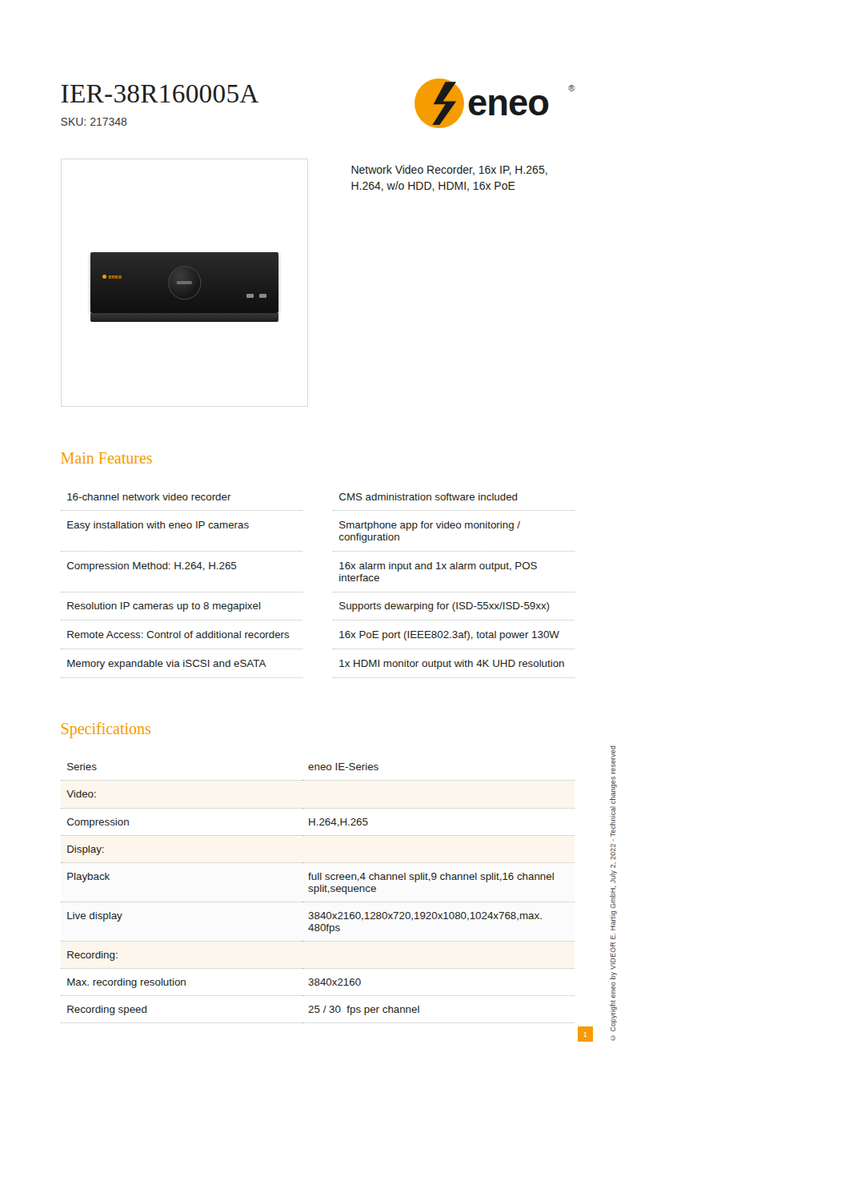IER-38R160005A
SKU: 217348
eneo ®
eneo
Network Video Recorder, 16x IP, H.265, H.264, w/o HDD, HDMI, 16x PoE
Main Features
16-channel network video recorder
CMS administration software included
Easy installation with eneo IP cameras
Smartphone app for video monitoring / configuration
Compression Method: H.264, H.265
16x alarm input and 1x alarm output, POS interface
Resolution IP cameras up to 8 megapixel
Supports dewarping for (ISD-55xx/ISD-59xx)
Remote Access: Control of additional recorders
16x PoE port (IEEE802.3af), total power 130W
Memory expandable via iSCSI and eSATA
1x HDMI monitor output with 4K UHD resolution
Specifications
| Series | eneo IE-Series |
| Video: |
| Compression | H.264,H.265 |
| Display: |
| Playback | full screen,4 channel split,9 channel split,16 channel split,sequence |
| Live display | 3840x2160,1280x720,1920x1080,1024x768,max. 480fps |
| Recording: |
| Max. recording resolution | 3840x2160 |
| Recording speed | 25 / 30 fps per channel |
1
© Copyright eneo by VIDEOR E. Hartig GmbH, July 2, 2022 - Technical changes reserved